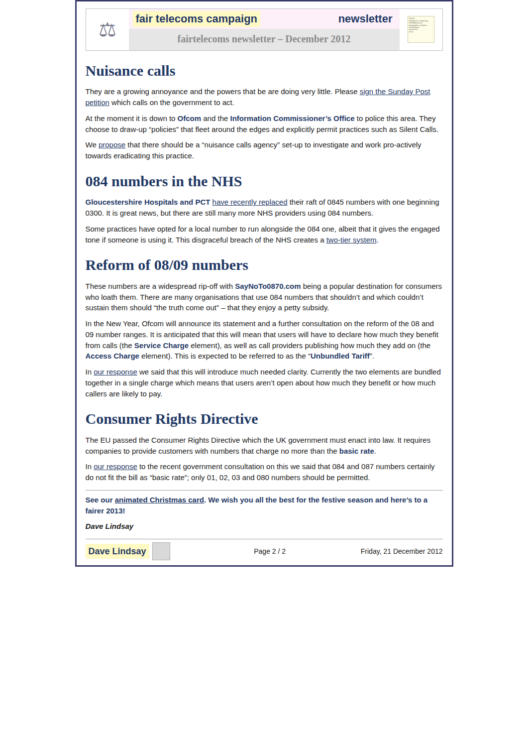⚖
fair telecoms campaign newsletter
fairtelecoms newsletter – December 2012
Ofcom
Telephone numbering
Simplifying non-geographic numbers
consultation
statement
2012
Nuisance calls
They are a growing annoyance and the powers that be are doing very little. Please sign the Sunday Post petition which calls on the government to act.
At the moment it is down to Ofcom and the Information Commissioner’s Office to police this area. They choose to draw-up “policies” that fleet around the edges and explicitly permit practices such as Silent Calls.
We propose that there should be a “nuisance calls agency” set-up to investigate and work pro-actively towards eradicating this practice.
084 numbers in the NHS
Gloucestershire Hospitals and PCT have recently replaced their raft of 0845 numbers with one beginning 0300. It is great news, but there are still many more NHS providers using 084 numbers.
Some practices have opted for a local number to run alongside the 084 one, albeit that it gives the engaged tone if someone is using it. This disgraceful breach of the NHS creates a two-tier system.
Reform of 08/09 numbers
These numbers are a widespread rip-off with SayNoTo0870.com being a popular destination for consumers who loath them. There are many organisations that use 084 numbers that shouldn’t and which couldn’t sustain them should “the truth come out” – that they enjoy a petty subsidy.
In the New Year, Ofcom will announce its statement and a further consultation on the reform of the 08 and 09 number ranges. It is anticipated that this will mean that users will have to declare how much they benefit from calls (the Service Charge element), as well as call providers publishing how much they add on (the Access Charge element). This is expected to be referred to as the “Unbundled Tariff”.
In our response we said that this will introduce much needed clarity. Currently the two elements are bundled together in a single charge which means that users aren’t open about how much they benefit or how much callers are likely to pay.
Consumer Rights Directive
The EU passed the Consumer Rights Directive which the UK government must enact into law. It requires companies to provide customers with numbers that charge no more than the basic rate.
In our response to the recent government consultation on this we said that 084 and 087 numbers certainly do not fit the bill as “basic rate”; only 01, 02, 03 and 080 numbers should be permitted.
See our animated Christmas card. We wish you all the best for the festive season and here’s to a fairer 2013!
Dave Lindsay
Dave Lindsay Page 2 / 2 Friday, 21 December 2012